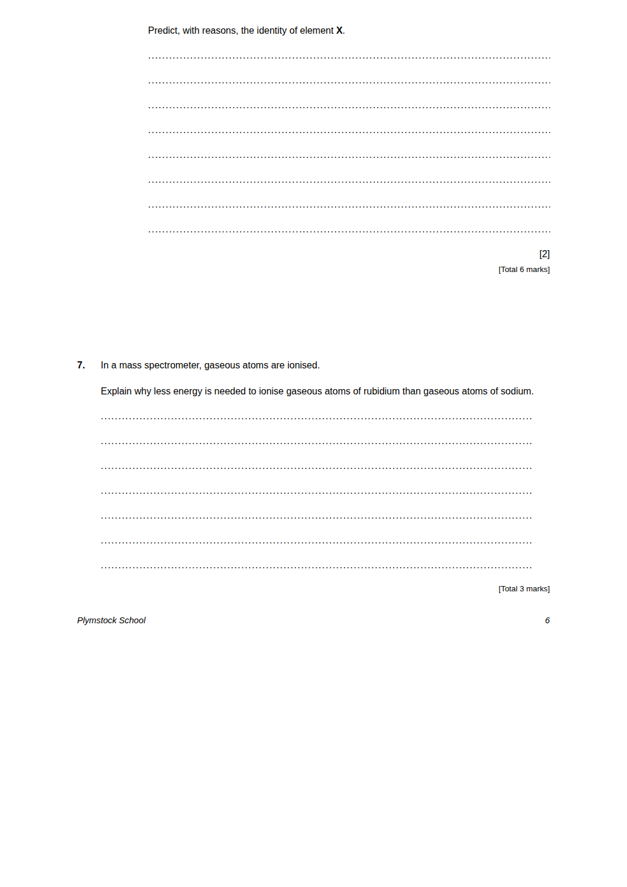Predict, with reasons, the identity of element X.
.......................................................................................................................
.......................................................................................................................
.......................................................................................................................
.......................................................................................................................
.......................................................................................................................
.......................................................................................................................
.......................................................................................................................
.......................................................................................................................
[2]
[Total 6 marks]
7.
In a mass spectrometer, gaseous atoms are ionised.
Explain why less energy is needed to ionise gaseous atoms of rubidium than gaseous atoms of sodium.
...........................................................................................................................
...........................................................................................................................
...........................................................................................................................
...........................................................................................................................
...........................................................................................................................
...........................................................................................................................
...........................................................................................................................
[Total 3 marks]
Plymstock School 6